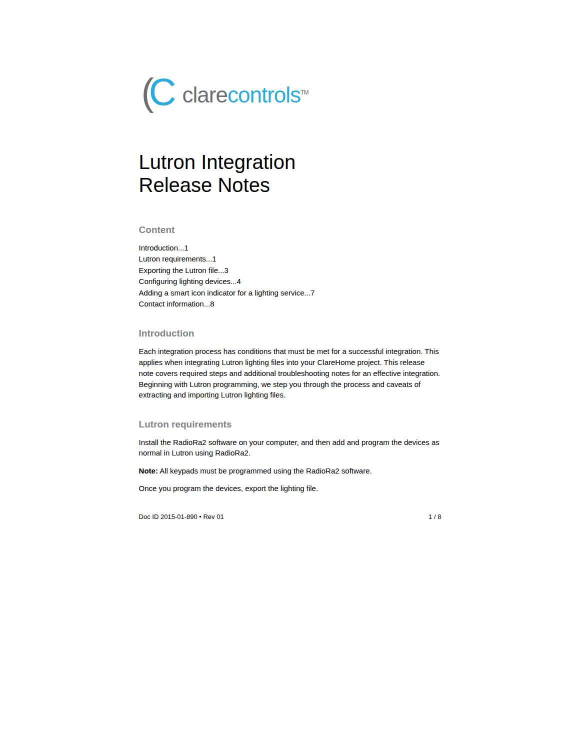(C
clare controlsTM
Lutron Integration
Release Notes
Content
Introduction...1
Lutron requirements...1
Exporting the Lutron file...3
Configuring lighting devices...4
Adding a smart icon indicator for a lighting service...7
Contact information...8
Introduction
Each integration process has conditions that must be met for a successful integration. This applies when integrating Lutron lighting files into your ClareHome project. This release note covers required steps and additional troubleshooting notes for an effective integration. Beginning with Lutron programming, we step you through the process and caveats of extracting and importing Lutron lighting files.
Lutron requirements
Install the RadioRa2 software on your computer, and then add and program the devices as normal in Lutron using RadioRa2.
Note: All keypads must be programmed using the RadioRa2 software.
Once you program the devices, export the lighting file.
Doc ID 2015-01-890 • Rev 01 1 / 8